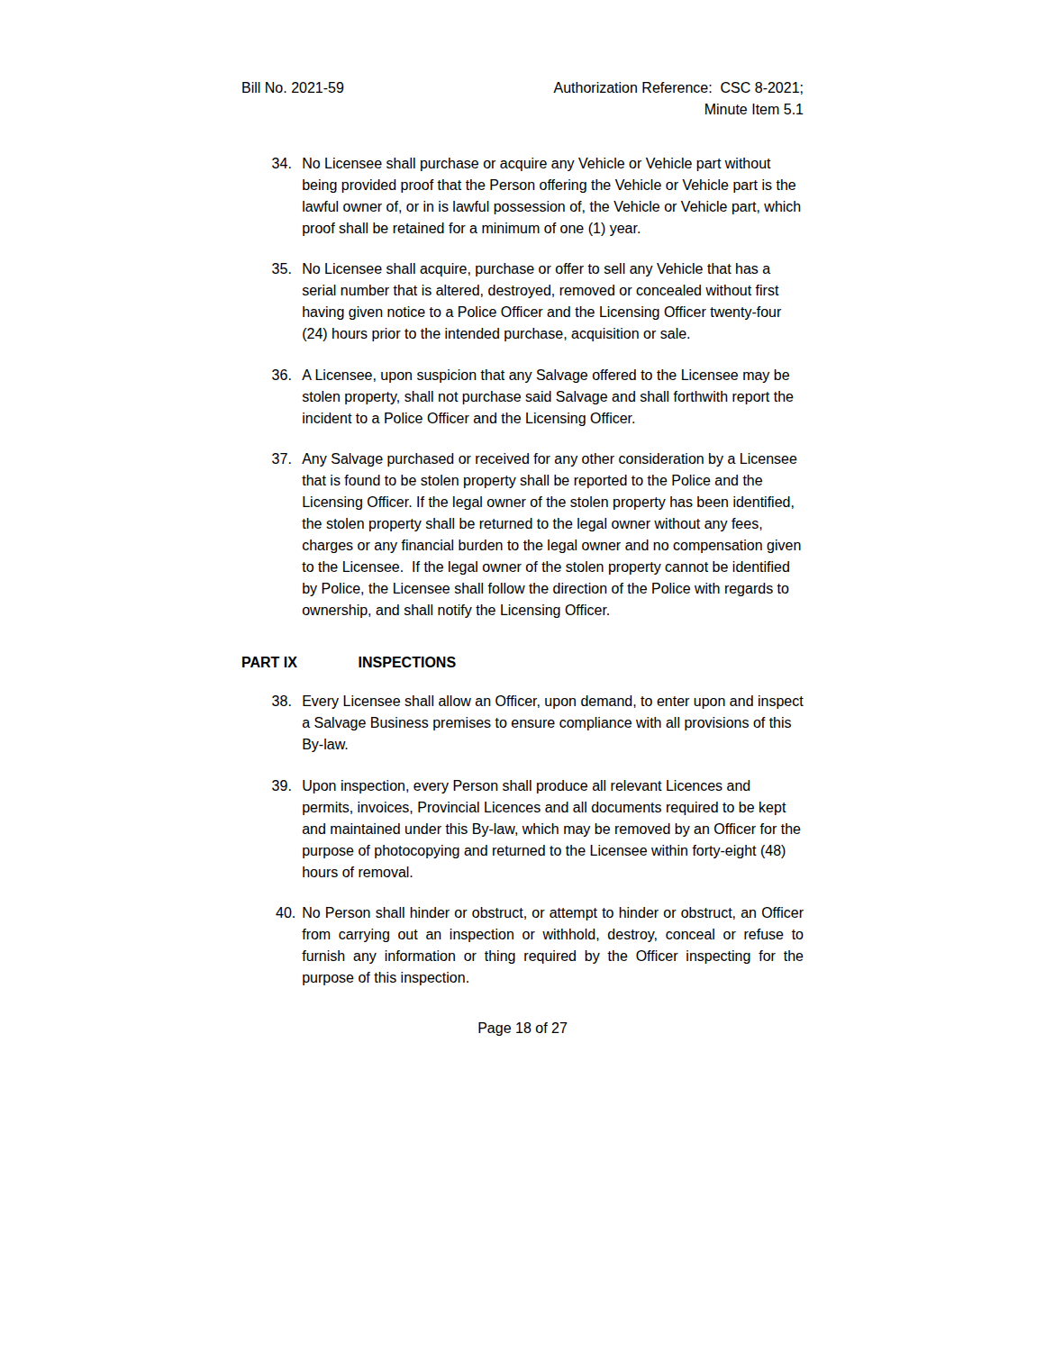Bill No. 2021-59
Authorization Reference: CSC 8-2021;
Minute Item 5.1
34. No Licensee shall purchase or acquire any Vehicle or Vehicle part without being provided proof that the Person offering the Vehicle or Vehicle part is the lawful owner of, or in is lawful possession of, the Vehicle or Vehicle part, which proof shall be retained for a minimum of one (1) year.
35. No Licensee shall acquire, purchase or offer to sell any Vehicle that has a serial number that is altered, destroyed, removed or concealed without first having given notice to a Police Officer and the Licensing Officer twenty-four (24) hours prior to the intended purchase, acquisition or sale.
36. A Licensee, upon suspicion that any Salvage offered to the Licensee may be stolen property, shall not purchase said Salvage and shall forthwith report the incident to a Police Officer and the Licensing Officer.
37. Any Salvage purchased or received for any other consideration by a Licensee that is found to be stolen property shall be reported to the Police and the Licensing Officer. If the legal owner of the stolen property has been identified, the stolen property shall be returned to the legal owner without any fees, charges or any financial burden to the legal owner and no compensation given to the Licensee. If the legal owner of the stolen property cannot be identified by Police, the Licensee shall follow the direction of the Police with regards to ownership, and shall notify the Licensing Officer.
PART IX INSPECTIONS
38. Every Licensee shall allow an Officer, upon demand, to enter upon and inspect a Salvage Business premises to ensure compliance with all provisions of this By-law.
39. Upon inspection, every Person shall produce all relevant Licences and permits, invoices, Provincial Licences and all documents required to be kept and maintained under this By-law, which may be removed by an Officer for the purpose of photocopying and returned to the Licensee within forty-eight (48) hours of removal.
40. No Person shall hinder or obstruct, or attempt to hinder or obstruct, an Officer from carrying out an inspection or withhold, destroy, conceal or refuse to furnish any information or thing required by the Officer inspecting for the purpose of this inspection.
Page 18 of 27